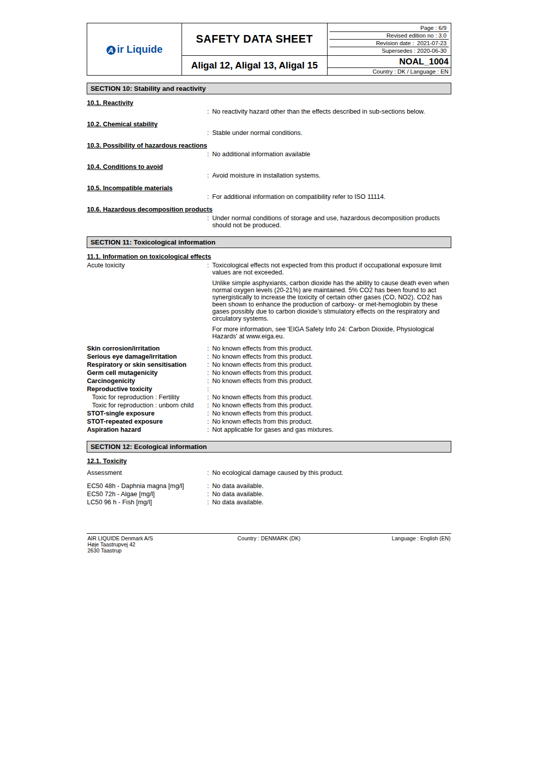| A ir Liquide | SAFETY DATA SHEET | / Page : 6/9 / / Revised edition no : 3.0 / / Revision date : 2021-07-23 / / Supersedes : 2020-06-30 / |
| Aligal 12, Aligal 13, Aligal 15 | / NOAL_1004 / / Country : DK / Language : EN / |
SECTION 10: Stability and reactivity
10.1. Reactivity
| | : | No reactivity hazard other than the effects described in sub-sections below. |
10.2. Chemical stability
| | : | Stable under normal conditions. |
10.3. Possibility of hazardous reactions
| | : | No additional information available |
10.4. Conditions to avoid
| | : | Avoid moisture in installation systems. |
10.5. Incompatible materials
| | : | For additional information on compatibility refer to ISO 11114. |
10.6. Hazardous decomposition products
| | : | Under normal conditions of storage and use, hazardous decomposition products should not be produced. |
SECTION 11: Toxicological information
11.1. Information on toxicological effects
| Acute toxicity | : | Toxicological effects not expected from this product if occupational exposure limit values are not exceeded. |
| | | Unlike simple asphyxiants, carbon dioxide has the ability to cause death even when normal oxygen levels (20-21%) are maintained. 5% CO2 has been found to act synergistically to increase the toxicity of certain other gases (CO, NO2). CO2 has been shown to enhance the production of carboxy- or met-hemoglobin by these gases possibly due to carbon dioxide’s stimulatory effects on the respiratory and circulatory systems. |
| | | For more information, see 'EIGA Safety Info 24: Carbon Dioxide, Physiological Hazards' at www.eiga.eu. |
| Skin corrosion/irritation | : | No known effects from this product. |
| Serious eye damage/irritation | : | No known effects from this product. |
| Respiratory or skin sensitisation | : | No known effects from this product. |
| Germ cell mutagenicity | : | No known effects from this product. |
| Carcinogenicity | : | No known effects from this product. |
| Reproductive toxicity | : | |
| Toxic for reproduction : Fertility | : | No known effects from this product. |
| Toxic for reproduction : unborn child | : | No known effects from this product. |
| STOT-single exposure | : | No known effects from this product. |
| STOT-repeated exposure | : | No known effects from this product. |
| Aspiration hazard | : | Not applicable for gases and gas mixtures. |
SECTION 12: Ecological information
12.1. Toxicity
| Assessment | : | No ecological damage caused by this product. |
| EC50 48h - Daphnia magna [mg/l] | : | No data available. |
| EC50 72h - Algae [mg/l] | : | No data available. |
| LC50 96 h - Fish [mg/l] | : | No data available. |
| AIR LIQUIDE Denmark A/S Høje Taastrupvej 42 2630 Taastrup | Country : DENMARK (DK) | Language : English (EN) |